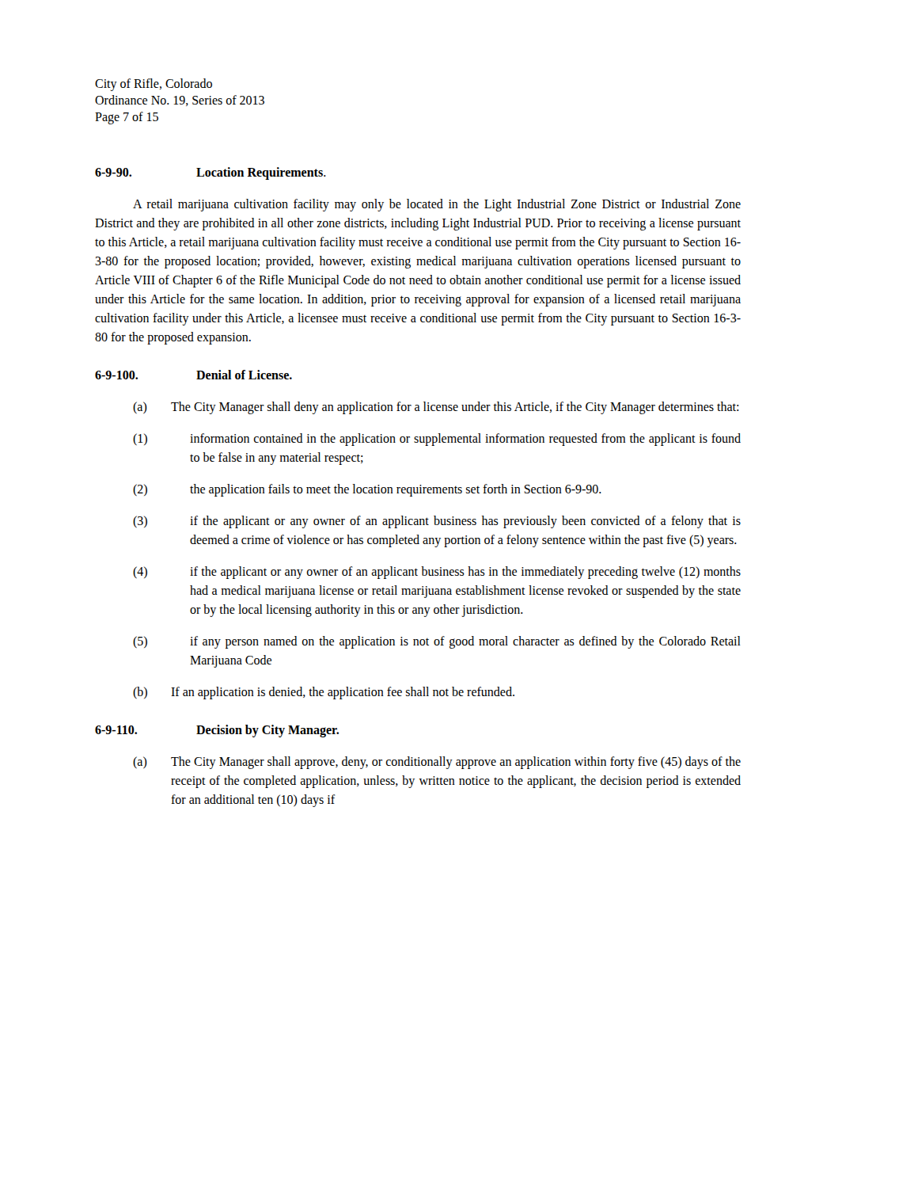City of Rifle, Colorado
Ordinance No. 19, Series of 2013
Page 7 of 15
6-9-90. Location Requirements.
A retail marijuana cultivation facility may only be located in the Light Industrial Zone District or Industrial Zone District and they are prohibited in all other zone districts, including Light Industrial PUD. Prior to receiving a license pursuant to this Article, a retail marijuana cultivation facility must receive a conditional use permit from the City pursuant to Section 16-3-80 for the proposed location; provided, however, existing medical marijuana cultivation operations licensed pursuant to Article VIII of Chapter 6 of the Rifle Municipal Code do not need to obtain another conditional use permit for a license issued under this Article for the same location. In addition, prior to receiving approval for expansion of a licensed retail marijuana cultivation facility under this Article, a licensee must receive a conditional use permit from the City pursuant to Section 16-3-80 for the proposed expansion.
6-9-100. Denial of License.
(a) The City Manager shall deny an application for a license under this Article, if the City Manager determines that:
(1) information contained in the application or supplemental information requested from the applicant is found to be false in any material respect;
(2) the application fails to meet the location requirements set forth in Section 6-9-90.
(3) if the applicant or any owner of an applicant business has previously been convicted of a felony that is deemed a crime of violence or has completed any portion of a felony sentence within the past five (5) years.
(4) if the applicant or any owner of an applicant business has in the immediately preceding twelve (12) months had a medical marijuana license or retail marijuana establishment license revoked or suspended by the state or by the local licensing authority in this or any other jurisdiction.
(5) if any person named on the application is not of good moral character as defined by the Colorado Retail Marijuana Code
(b) If an application is denied, the application fee shall not be refunded.
6-9-110. Decision by City Manager.
(a) The City Manager shall approve, deny, or conditionally approve an application within forty five (45) days of the receipt of the completed application, unless, by written notice to the applicant, the decision period is extended for an additional ten (10) days if